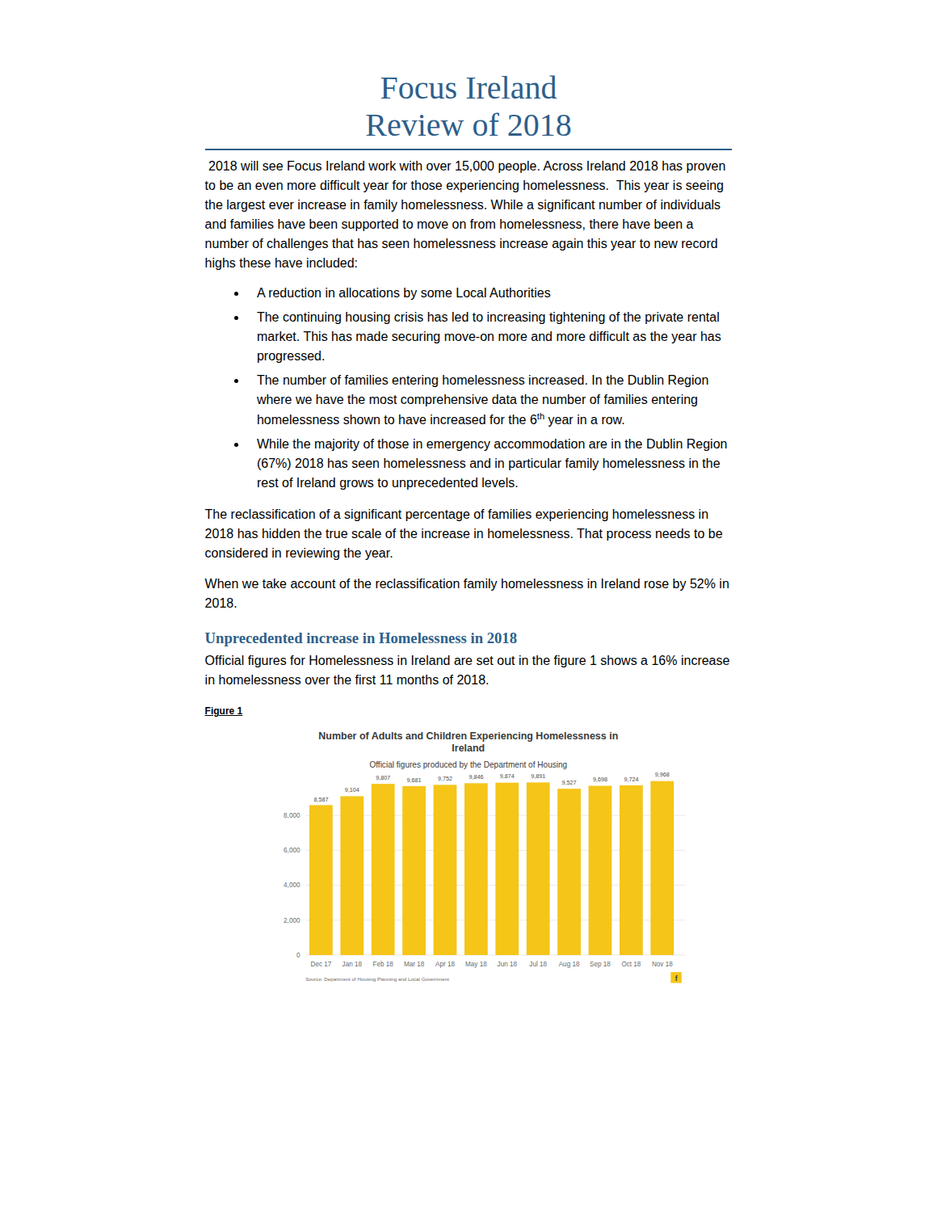Focus IrelandReview of 2018
2018 will see Focus Ireland work with over 15,000 people. Across Ireland 2018 has proven to be an even more difficult year for those experiencing homelessness. This year is seeing the largest ever increase in family homelessness. While a significant number of individuals and families have been supported to move on from homelessness, there have been a number of challenges that has seen homelessness increase again this year to new record highs these have included:
A reduction in allocations by some Local Authorities
The continuing housing crisis has led to increasing tightening of the private rental market. This has made securing move-on more and more difficult as the year has progressed.
The number of families entering homelessness increased. In the Dublin Region where we have the most comprehensive data the number of families entering homelessness shown to have increased for the 6th year in a row.
While the majority of those in emergency accommodation are in the Dublin Region (67%) 2018 has seen homelessness and in particular family homelessness in the rest of Ireland grows to unprecedented levels.
The reclassification of a significant percentage of families experiencing homelessness in 2018 has hidden the true scale of the increase in homelessness. That process needs to be considered in reviewing the year.
When we take account of the reclassification family homelessness in Ireland rose by 52% in 2018.
Unprecedented increase in Homelessness in 2018
Official figures for Homelessness in Ireland are set out in the figure 1 shows a 16% increase in homelessness over the first 11 months of 2018.
Figure 1
Number of Adults and Children Experiencing Homelessness in Ireland Official figures produced by the Department of Housing 0 2,000 4,000 6,000 8,000 8,587 9,104 9,807 9,681 9,752 9,846 9,874 9,891 9,527 9,698 9,724 9,968 Dec 17 Jan 18 Feb 18 Mar 18 Apr 18 May 18 Jun 18 Jul 18 Aug 18 Sep 18 Oct 18 Nov 18 Source: Department of Housing Planning and Local Government f